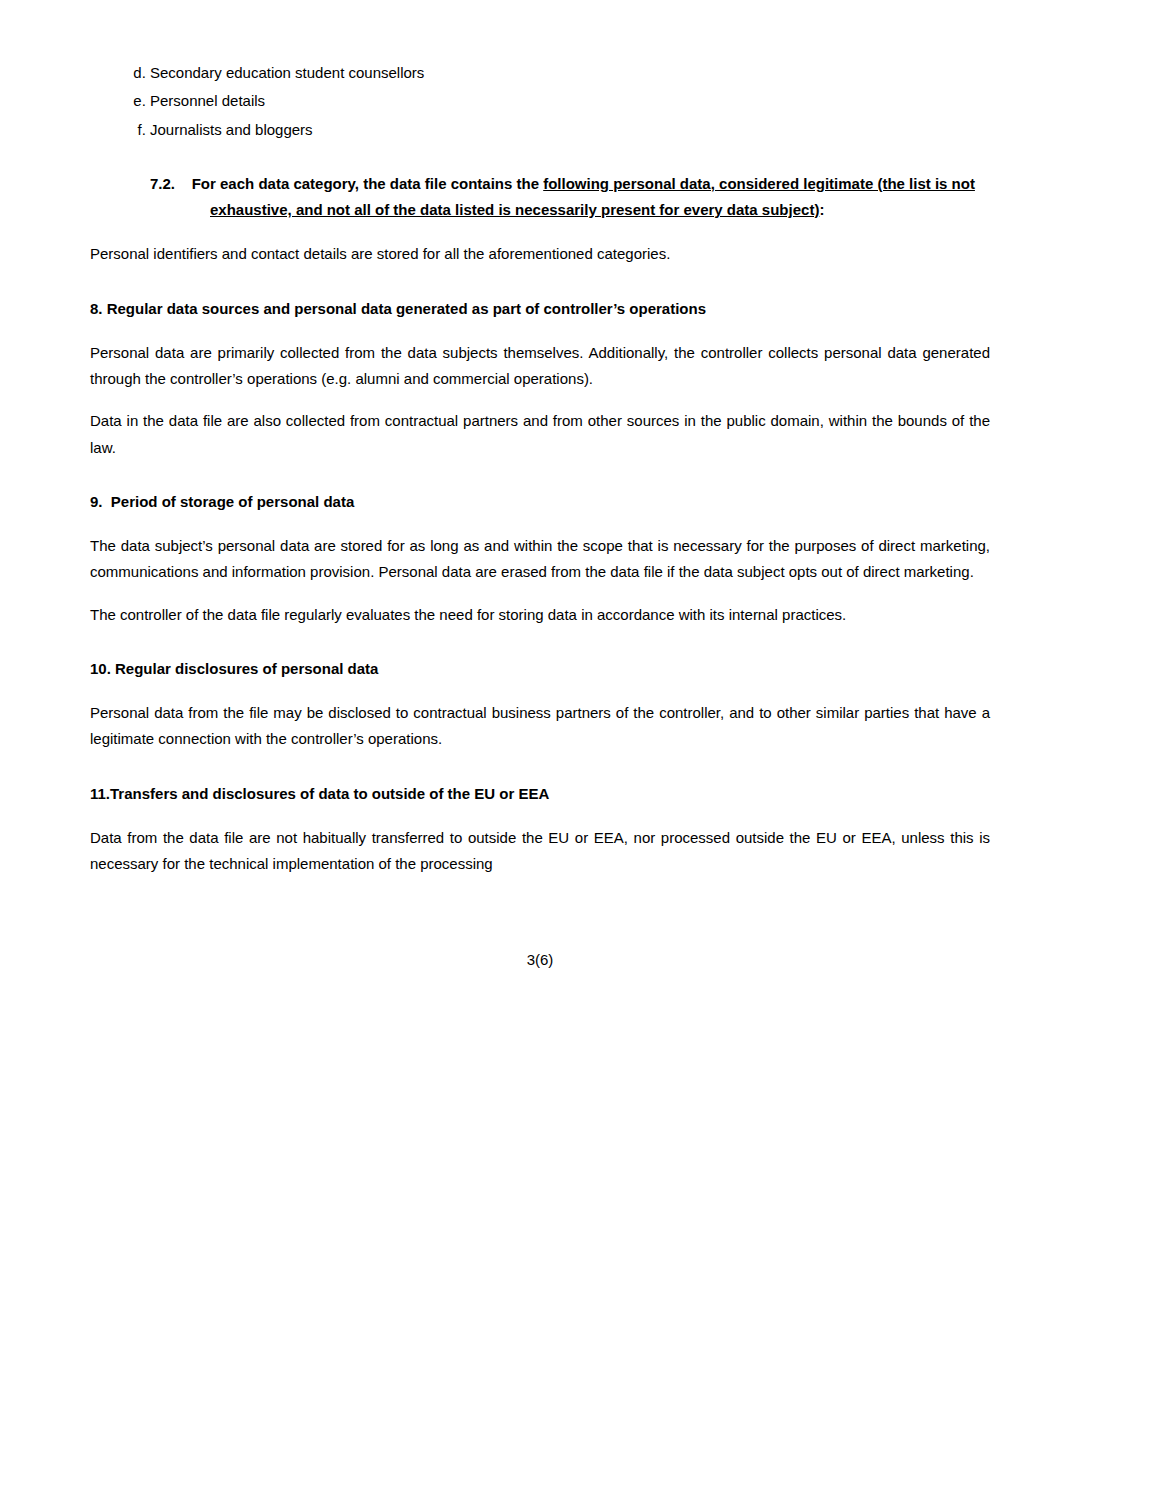Secondary education student counsellors
Personnel details
Journalists and bloggers
7.2. For each data category, the data file contains the following personal data, considered legitimate (the list is not exhaustive, and not all of the data listed is necessarily present for every data subject):
Personal identifiers and contact details are stored for all the aforementioned categories.
8. Regular data sources and personal data generated as part of controller’s operations
Personal data are primarily collected from the data subjects themselves. Additionally, the controller collects personal data generated through the controller’s operations (e.g. alumni and commercial operations).
Data in the data file are also collected from contractual partners and from other sources in the public domain, within the bounds of the law.
9. Period of storage of personal data
The data subject’s personal data are stored for as long as and within the scope that is necessary for the purposes of direct marketing, communications and information provision. Personal data are erased from the data file if the data subject opts out of direct marketing.
The controller of the data file regularly evaluates the need for storing data in accordance with its internal practices.
10. Regular disclosures of personal data
Personal data from the file may be disclosed to contractual business partners of the controller, and to other similar parties that have a legitimate connection with the controller’s operations.
11.Transfers and disclosures of data to outside of the EU or EEA
Data from the data file are not habitually transferred to outside the EU or EEA, nor processed outside the EU or EEA, unless this is necessary for the technical implementation of the processing
3(6)